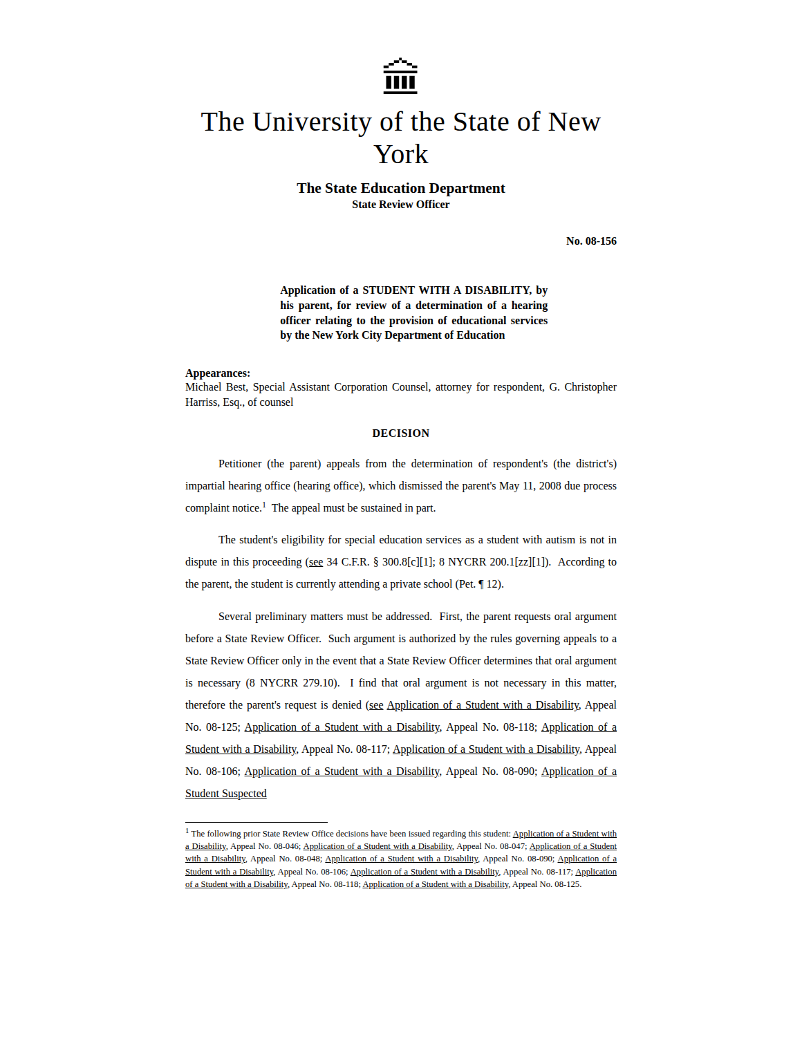🏛
The University of the State of New York
The State Education Department
State Review Officer
No. 08-156
Application of a STUDENT WITH A DISABILITY, by his parent, for review of a determination of a hearing officer relating to the provision of educational services by the New York City Department of Education
Appearances:
Michael Best, Special Assistant Corporation Counsel, attorney for respondent, G. Christopher Harriss, Esq., of counsel
DECISION
Petitioner (the parent) appeals from the determination of respondent's (the district's) impartial hearing office (hearing office), which dismissed the parent's May 11, 2008 due process complaint notice.1 The appeal must be sustained in part.
The student's eligibility for special education services as a student with autism is not in dispute in this proceeding (see 34 C.F.R. § 300.8[c][1]; 8 NYCRR 200.1[zz][1]). According to the parent, the student is currently attending a private school (Pet. ¶ 12).
Several preliminary matters must be addressed. First, the parent requests oral argument before a State Review Officer. Such argument is authorized by the rules governing appeals to a State Review Officer only in the event that a State Review Officer determines that oral argument is necessary (8 NYCRR 279.10). I find that oral argument is not necessary in this matter, therefore the parent's request is denied (see Application of a Student with a Disability, Appeal No. 08-125; Application of a Student with a Disability, Appeal No. 08-118; Application of a Student with a Disability, Appeal No. 08-117; Application of a Student with a Disability, Appeal No. 08-106; Application of a Student with a Disability, Appeal No. 08-090; Application of a Student Suspected
1 The following prior State Review Office decisions have been issued regarding this student: Application of a Student with a Disability, Appeal No. 08-046; Application of a Student with a Disability, Appeal No. 08-047; Application of a Student with a Disability, Appeal No. 08-048; Application of a Student with a Disability, Appeal No. 08-090; Application of a Student with a Disability, Appeal No. 08-106; Application of a Student with a Disability, Appeal No. 08-117; Application of a Student with a Disability, Appeal No. 08-118; Application of a Student with a Disability, Appeal No. 08-125.